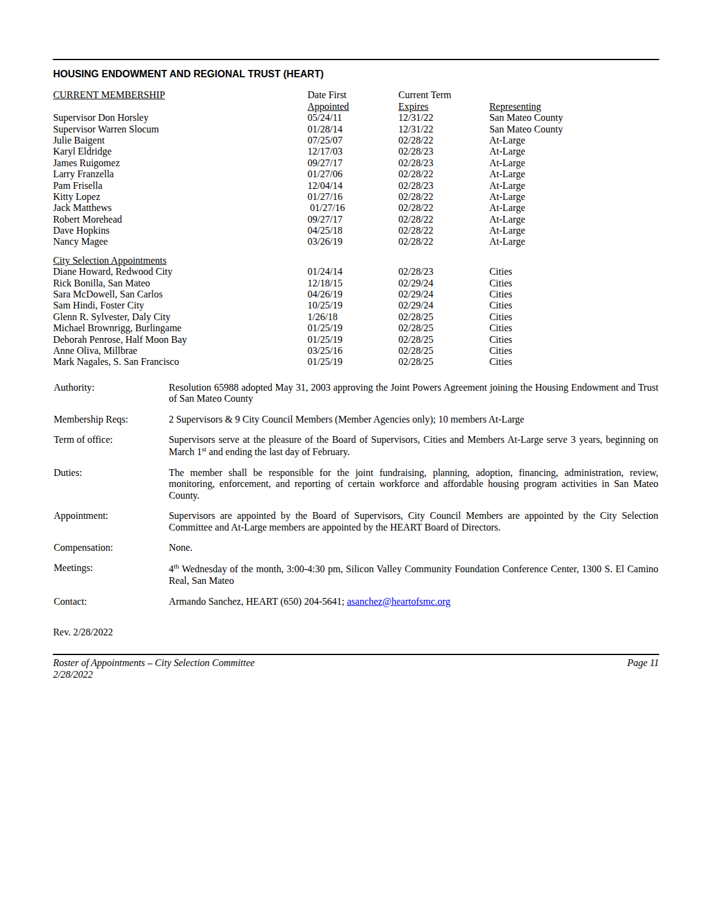HOUSING ENDOWMENT AND REGIONAL TRUST (HEART)
| CURRENT MEMBERSHIP | Date First | Current Term | |
| | Appointed | Expires | Representing |
| Supervisor Don Horsley | 05/24/11 | 12/31/22 | San Mateo County |
| Supervisor Warren Slocum | 01/28/14 | 12/31/22 | San Mateo County |
| Julie Baigent | 07/25/07 | 02/28/22 | At-Large |
| Karyl Eldridge | 12/17/03 | 02/28/23 | At-Large |
| James Ruigomez | 09/27/17 | 02/28/23 | At-Large |
| Larry Franzella | 01/27/06 | 02/28/22 | At-Large |
| Pam Frisella | 12/04/14 | 02/28/23 | At-Large |
| Kitty Lopez | 01/27/16 | 02/28/22 | At-Large |
| Jack Matthews | 01/27/16 | 02/28/22 | At-Large |
| Robert Morehead | 09/27/17 | 02/28/22 | At-Large |
| Dave Hopkins | 04/25/18 | 02/28/22 | At-Large |
| Nancy Magee | 03/26/19 | 02/28/22 | At-Large |
| City Selection Appointments | | | |
| Diane Howard, Redwood City | 01/24/14 | 02/28/23 | Cities |
| Rick Bonilla, San Mateo | 12/18/15 | 02/29/24 | Cities |
| Sara McDowell, San Carlos | 04/26/19 | 02/29/24 | Cities |
| Sam Hindi, Foster City | 10/25/19 | 02/29/24 | Cities |
| Glenn R. Sylvester, Daly City | 1/26/18 | 02/28/25 | Cities |
| Michael Brownrigg, Burlingame | 01/25/19 | 02/28/25 | Cities |
| Deborah Penrose, Half Moon Bay | 01/25/19 | 02/28/25 | Cities |
| Anne Oliva, Millbrae | 03/25/16 | 02/28/25 | Cities |
| Mark Nagales, S. San Francisco | 01/25/19 | 02/28/25 | Cities |
| Authority: | Resolution 65988 adopted May 31, 2003 approving the Joint Powers Agreement joining the Housing Endowment and Trust of San Mateo County |
| Membership Reqs: | 2 Supervisors & 9 City Council Members (Member Agencies only); 10 members At-Large |
| Term of office: | Supervisors serve at the pleasure of the Board of Supervisors, Cities and Members At-Large serve 3 years, beginning on March 1 st and ending the last day of February. |
| Duties: | The member shall be responsible for the joint fundraising, planning, adoption, financing, administration, review, monitoring, enforcement, and reporting of certain workforce and affordable housing program activities in San Mateo County. |
| Appointment: | Supervisors are appointed by the Board of Supervisors, City Council Members are appointed by the City Selection Committee and At-Large members are appointed by the HEART Board of Directors. |
| Compensation: | None. |
| Meetings: | 4 th Wednesday of the month, 3:00-4:30 pm, Silicon Valley Community Foundation Conference Center, 1300 S. El Camino Real, San Mateo |
| Contact: | Armando Sanchez, HEART (650) 204-5641; asanchez@heartofsmc.org |
Rev. 2/28/2022
Roster of Appointments – City Selection Committee
2/28/2022
Page 11